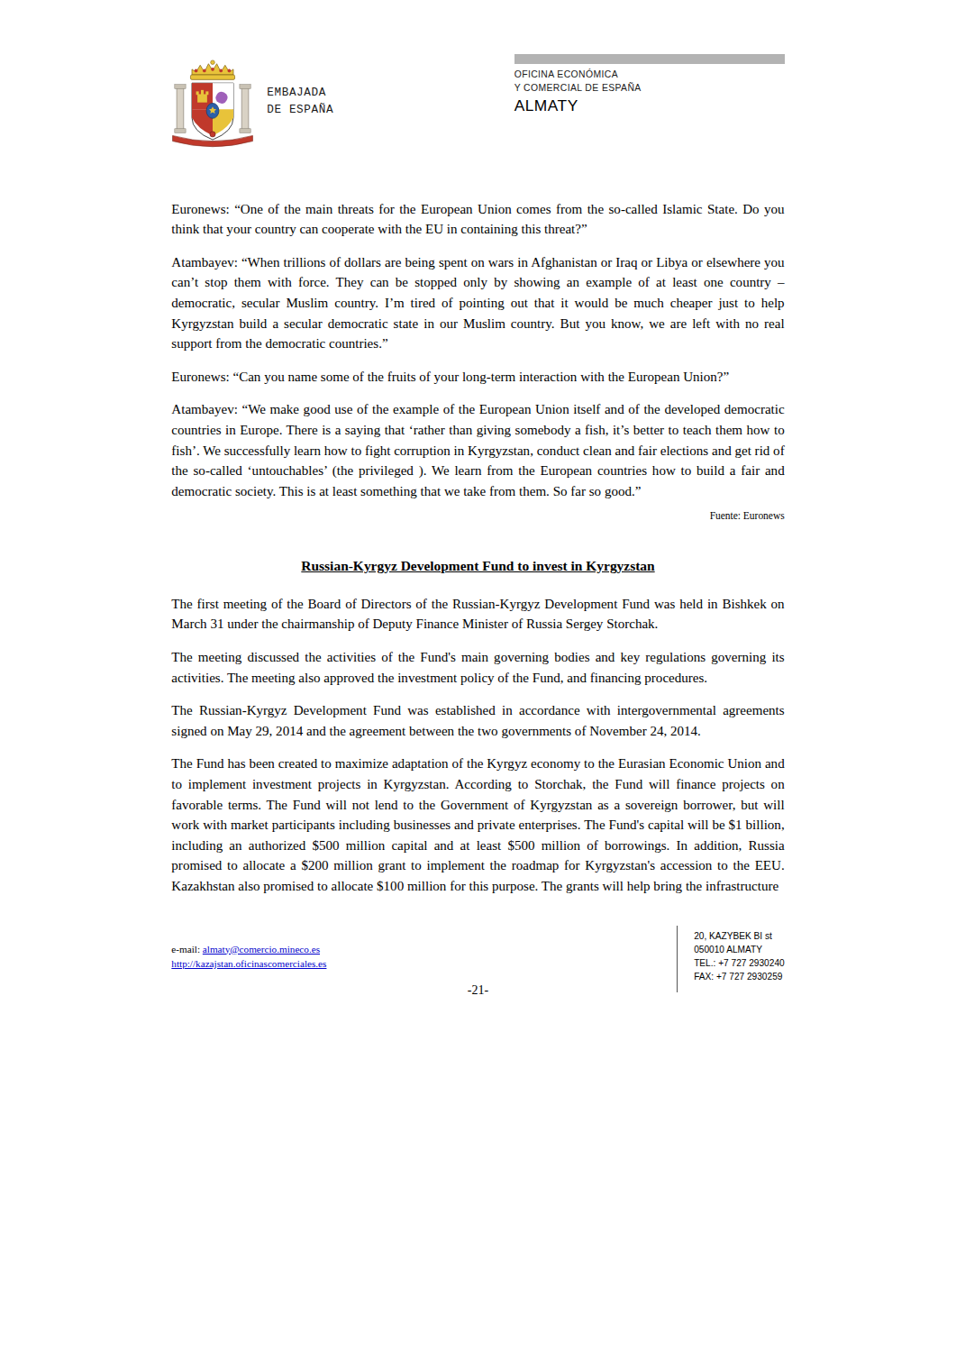EMBAJADA
DE ESPAÑA
OFICINA ECONÓMICA
Y COMERCIAL DE ESPAÑA
ALMATY
Euronews: “One of the main threats for the European Union comes from the so-called Islamic State. Do you think that your country can cooperate with the EU in containing this threat?”
Atambayev: “When trillions of dollars are being spent on wars in Afghanistan or Iraq or Libya or elsewhere you can’t stop them with force. They can be stopped only by showing an example of at least one country – democratic, secular Muslim country. I’m tired of pointing out that it would be much cheaper just to help Kyrgyzstan build a secular democratic state in our Muslim country. But you know, we are left with no real support from the democratic countries.”
Euronews: “Can you name some of the fruits of your long-term interaction with the European Union?”
Atambayev: “We make good use of the example of the European Union itself and of the developed democratic countries in Europe. There is a saying that ‘rather than giving somebody a fish, it’s better to teach them how to fish’. We successfully learn how to fight corruption in Kyrgyzstan, conduct clean and fair elections and get rid of the so-called ‘untouchables’ (the privileged ). We learn from the European countries how to build a fair and democratic society. This is at least something that we take from them. So far so good.”
Fuente: Euronews
Russian-Kyrgyz Development Fund to invest in Kyrgyzstan
The first meeting of the Board of Directors of the Russian-Kyrgyz Development Fund was held in Bishkek on March 31 under the chairmanship of Deputy Finance Minister of Russia Sergey Storchak.
The meeting discussed the activities of the Fund's main governing bodies and key regulations governing its activities. The meeting also approved the investment policy of the Fund, and financing procedures.
The Russian-Kyrgyz Development Fund was established in accordance with intergovernmental agreements signed on May 29, 2014 and the agreement between the two governments of November 24, 2014.
The Fund has been created to maximize adaptation of the Kyrgyz economy to the Eurasian Economic Union and to implement investment projects in Kyrgyzstan. According to Storchak, the Fund will finance projects on favorable terms. The Fund will not lend to the Government of Kyrgyzstan as a sovereign borrower, but will work with market participants including businesses and private enterprises. The Fund's capital will be $1 billion, including an authorized $500 million capital and at least $500 million of borrowings. In addition, Russia promised to allocate a $200 million grant to implement the roadmap for Kyrgyzstan's accession to the EEU. Kazakhstan also promised to allocate $100 million for this purpose. The grants will help bring the infrastructure
e-mail: almaty@comercio.mineco.es
http://kazajstan.oficinascomerciales.es
20, KAZYBEK BI st
050010 ALMATY
TEL.: +7 727 2930240
FAX: +7 727 2930259
-21-